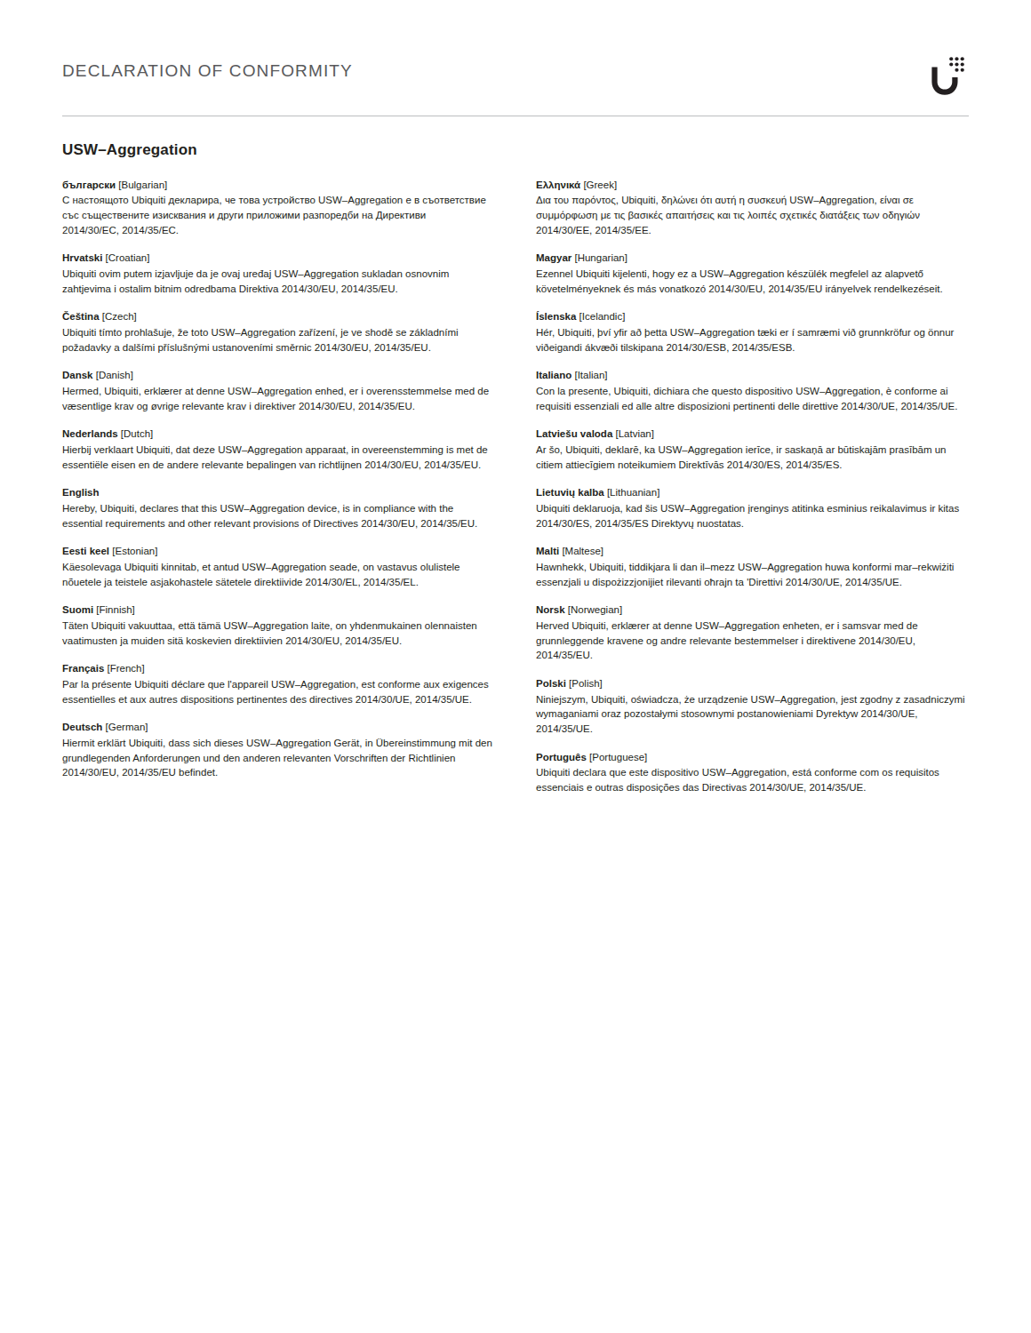Declaration of Conformity
USW–Aggregation
български [Bulgarian]
С настоящото Ubiquiti декларира, че това устройство USW–Aggregation е в съответствие със съществените изисквания и други приложими разпоредби на Директиви
2014/30/ЕС, 2014/35/ЕС.
Hrvatski [Croatian]
Ubiquiti ovim putem izjavljuje da je ovaj uređaj USW–Aggregation sukladan osnovnim zahtjevima i ostalim bitnim odredbama Direktiva 2014/30/EU, 2014/35/EU.
Čeština [Czech]
Ubiquiti tímto prohlašuje, že toto USW–Aggregation zařízení, je ve shodě se základními požadavky a dalšími příslušnými ustanoveními směrnic 2014/30/EU, 2014/35/EU.
Dansk [Danish]
Hermed, Ubiquiti, erklærer at denne USW–Aggregation enhed, er i overensstemmelse med de væsentlige krav og øvrige relevante krav i direktiver 2014/30/EU, 2014/35/EU.
Nederlands [Dutch]
Hierbij verklaart Ubiquiti, dat deze USW–Aggregation apparaat, in overeenstemming is met de essentiële eisen en de andere relevante bepalingen van richtlijnen 2014/30/EU, 2014/35/EU.
English
Hereby, Ubiquiti, declares that this USW–Aggregation device, is in compliance with the essential requirements and other relevant provisions of Directives 2014/30/EU, 2014/35/EU.
Eesti keel [Estonian]
Käesolevaga Ubiquiti kinnitab, et antud USW–Aggregation seade, on vastavus olulistele nõuetele ja teistele asjakohastele sätetele direktiivide 2014/30/EL, 2014/35/EL.
Suomi [Finnish]
Täten Ubiquiti vakuuttaa, että tämä USW–Aggregation laite, on yhdenmukainen olennaisten vaatimusten ja muiden sitä koskevien direktiivien 2014/30/EU, 2014/35/EU.
Français [French]
Par la présente Ubiquiti déclare que l'appareil USW–Aggregation, est conforme aux exigences essentielles et aux autres dispositions pertinentes des directives 2014/30/UE, 2014/35/UE.
Deutsch [German]
Hiermit erklärt Ubiquiti, dass sich dieses USW–Aggregation Gerät, in Übereinstimmung mit den grundlegenden Anforderungen und den anderen relevanten Vorschriften der Richtlinien 2014/30/EU, 2014/35/EU befindet.
Ελληνικά [Greek]
Δια του παρόντος, Ubiquiti, δηλώνει ότι αυτή η συσκευή USW–Aggregation, είναι σε συμμόρφωση με τις βασικές απαιτήσεις και τις λοιπές σχετικές διατάξεις των οδηγιών 2014/30/EE, 2014/35/EE.
Magyar [Hungarian]
Ezennel Ubiquiti kijelenti, hogy ez a USW–Aggregation készülék megfelel az alapvető követelményeknek és más vonatkozó 2014/30/EU, 2014/35/EU irányelvek rendelkezéseit.
Íslenska [Icelandic]
Hér, Ubiquiti, því yfir að þetta USW–Aggregation tæki er í samræmi við grunnkröfur og önnur viðeigandi ákvæði tilskipana 2014/30/ESB, 2014/35/ESB.
Italiano [Italian]
Con la presente, Ubiquiti, dichiara che questo dispositivo USW–Aggregation, è conforme ai requisiti essenziali ed alle altre disposizioni pertinenti delle direttive 2014/30/UE, 2014/35/UE.
Latviešu valoda [Latvian]
Ar šo, Ubiquiti, deklarē, ka USW–Aggregation ierīce, ir saskaņā ar būtiskajām prasībām un citiem attiecīgiem noteikumiem Direktīvās 2014/30/ES, 2014/35/ES.
Lietuvių kalba [Lithuanian]
Ubiquiti deklaruoja, kad šis USW–Aggregation įrenginys atitinka esminius reikalavimus ir kitas 2014/30/ES, 2014/35/ES Direktyvų nuostatas.
Malti [Maltese]
Hawnhekk, Ubiquiti, tiddikjara li dan il–mezz USW–Aggregation huwa konformi mar–rekwiżiti essenzjali u dispożizzjonijiet rilevanti oħrajn ta 'Direttivi 2014/30/UE, 2014/35/UE.
Norsk [Norwegian]
Herved Ubiquiti, erklærer at denne USW–Aggregation enheten, er i samsvar med de grunnleggende kravene og andre relevante bestemmelser i direktivene 2014/30/EU, 2014/35/EU.
Polski [Polish]
Niniejszym, Ubiquiti, oświadcza, że urządzenie USW–Aggregation, jest zgodny z zasadniczymi wymaganiami oraz pozostałymi stosownymi postanowieniami Dyrektyw 2014/30/UE, 2014/35/UE.
Português [Portuguese]
Ubiquiti declara que este dispositivo USW–Aggregation, está conforme com os requisitos essenciais e outras disposições das Directivas 2014/30/UE, 2014/35/UE.